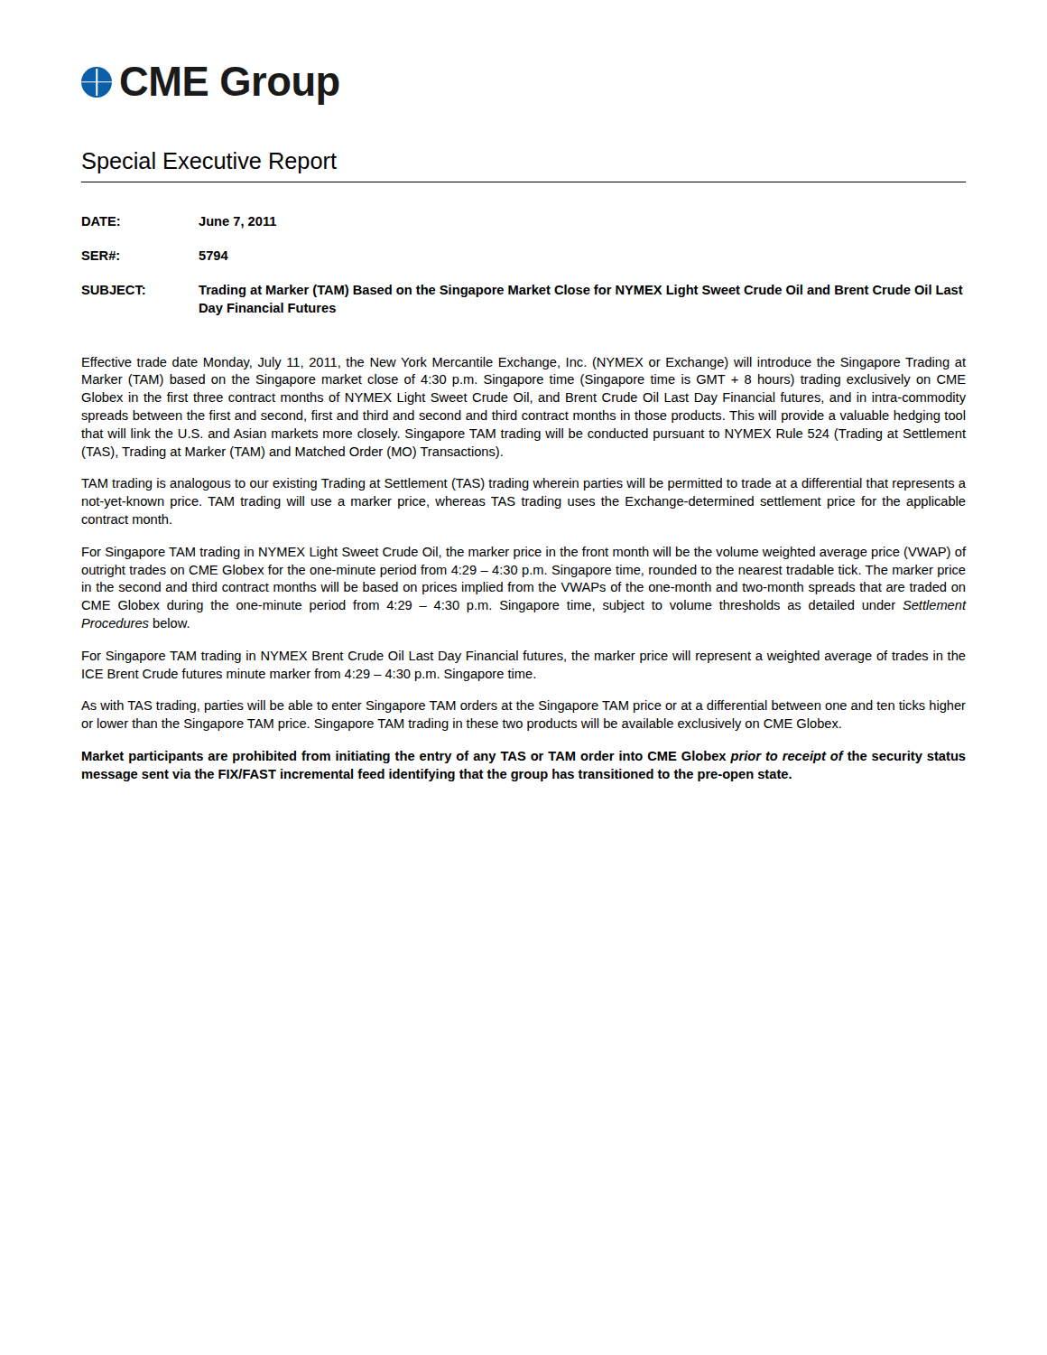CME Group
Special Executive Report
| DATE: | June 7, 2011 |
| SER#: | 5794 |
| SUBJECT: | Trading at Marker (TAM) Based on the Singapore Market Close for NYMEX Light Sweet Crude Oil and Brent Crude Oil Last Day Financial Futures |
Effective trade date Monday, July 11, 2011, the New York Mercantile Exchange, Inc. (NYMEX or Exchange) will introduce the Singapore Trading at Marker (TAM) based on the Singapore market close of 4:30 p.m. Singapore time (Singapore time is GMT + 8 hours) trading exclusively on CME Globex in the first three contract months of NYMEX Light Sweet Crude Oil, and Brent Crude Oil Last Day Financial futures, and in intra-commodity spreads between the first and second, first and third and second and third contract months in those products. This will provide a valuable hedging tool that will link the U.S. and Asian markets more closely. Singapore TAM trading will be conducted pursuant to NYMEX Rule 524 (Trading at Settlement (TAS), Trading at Marker (TAM) and Matched Order (MO) Transactions).
TAM trading is analogous to our existing Trading at Settlement (TAS) trading wherein parties will be permitted to trade at a differential that represents a not-yet-known price. TAM trading will use a marker price, whereas TAS trading uses the Exchange-determined settlement price for the applicable contract month.
For Singapore TAM trading in NYMEX Light Sweet Crude Oil, the marker price in the front month will be the volume weighted average price (VWAP) of outright trades on CME Globex for the one-minute period from 4:29 – 4:30 p.m. Singapore time, rounded to the nearest tradable tick. The marker price in the second and third contract months will be based on prices implied from the VWAPs of the one-month and two-month spreads that are traded on CME Globex during the one-minute period from 4:29 – 4:30 p.m. Singapore time, subject to volume thresholds as detailed under Settlement Procedures below.
For Singapore TAM trading in NYMEX Brent Crude Oil Last Day Financial futures, the marker price will represent a weighted average of trades in the ICE Brent Crude futures minute marker from 4:29 – 4:30 p.m. Singapore time.
As with TAS trading, parties will be able to enter Singapore TAM orders at the Singapore TAM price or at a differential between one and ten ticks higher or lower than the Singapore TAM price. Singapore TAM trading in these two products will be available exclusively on CME Globex.
Market participants are prohibited from initiating the entry of any TAS or TAM order into CME Globex prior to receipt of the security status message sent via the FIX/FAST incremental feed identifying that the group has transitioned to the pre-open state.